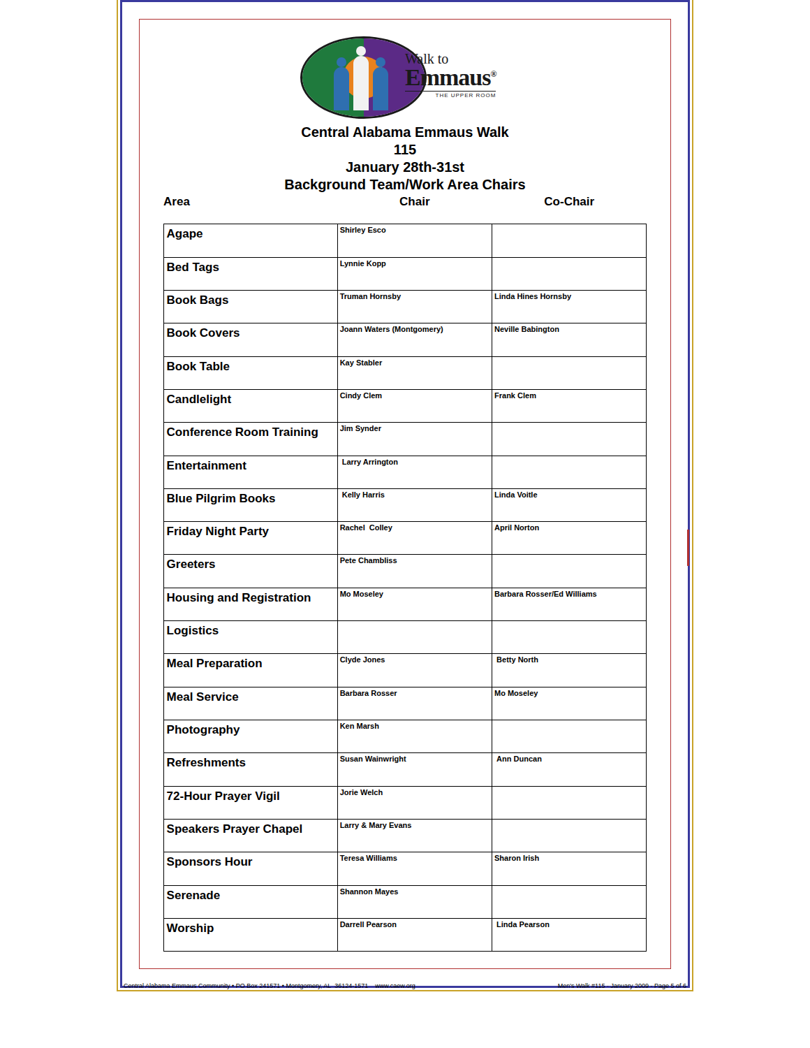Walk to
Emmaus®
THE UPPER ROOM
Central Alabama Emmaus Walk
115
January 28th-31st
Background Team/Work Area Chairs
| Area | Chair | Co-Chair |
| Agape | Shirley Esco | |
| Bed Tags | Lynnie Kopp | |
| Book Bags | Truman Hornsby | Linda Hines Hornsby |
| Book Covers | Joann Waters (Montgomery) | Neville Babington |
| Book Table | Kay Stabler | |
| Candlelight | Cindy Clem | Frank Clem |
| Conference Room Training | Jim Synder | |
| Entertainment | Larry Arrington | |
| Blue Pilgrim Books | Kelly Harris | Linda Voitle |
| Friday Night Party | Rachel Colley | April Norton |
| Greeters | Pete Chambliss | |
| Housing and Registration | Mo Moseley | Barbara Rosser/Ed Williams |
| Logistics | | |
| Meal Preparation | Clyde Jones | Betty North |
| Meal Service | Barbara Rosser | Mo Moseley |
| Photography | Ken Marsh | |
| Refreshments | Susan Wainwright | Ann Duncan |
| 72-Hour Prayer Vigil | Jorie Welch | |
| Speakers Prayer Chapel | Larry & Mary Evans | |
| Sponsors Hour | Teresa Williams | Sharon Irish |
| Serenade | Shannon Mayes | |
| Worship | Darrell Pearson | Linda Pearson |
Central Alabama Emmaus Community • PO Box 241571 • Montgomery, AL 36124-1571 www.caew.org
Men's Walk #115 · January 2009 - Page 5 of 6